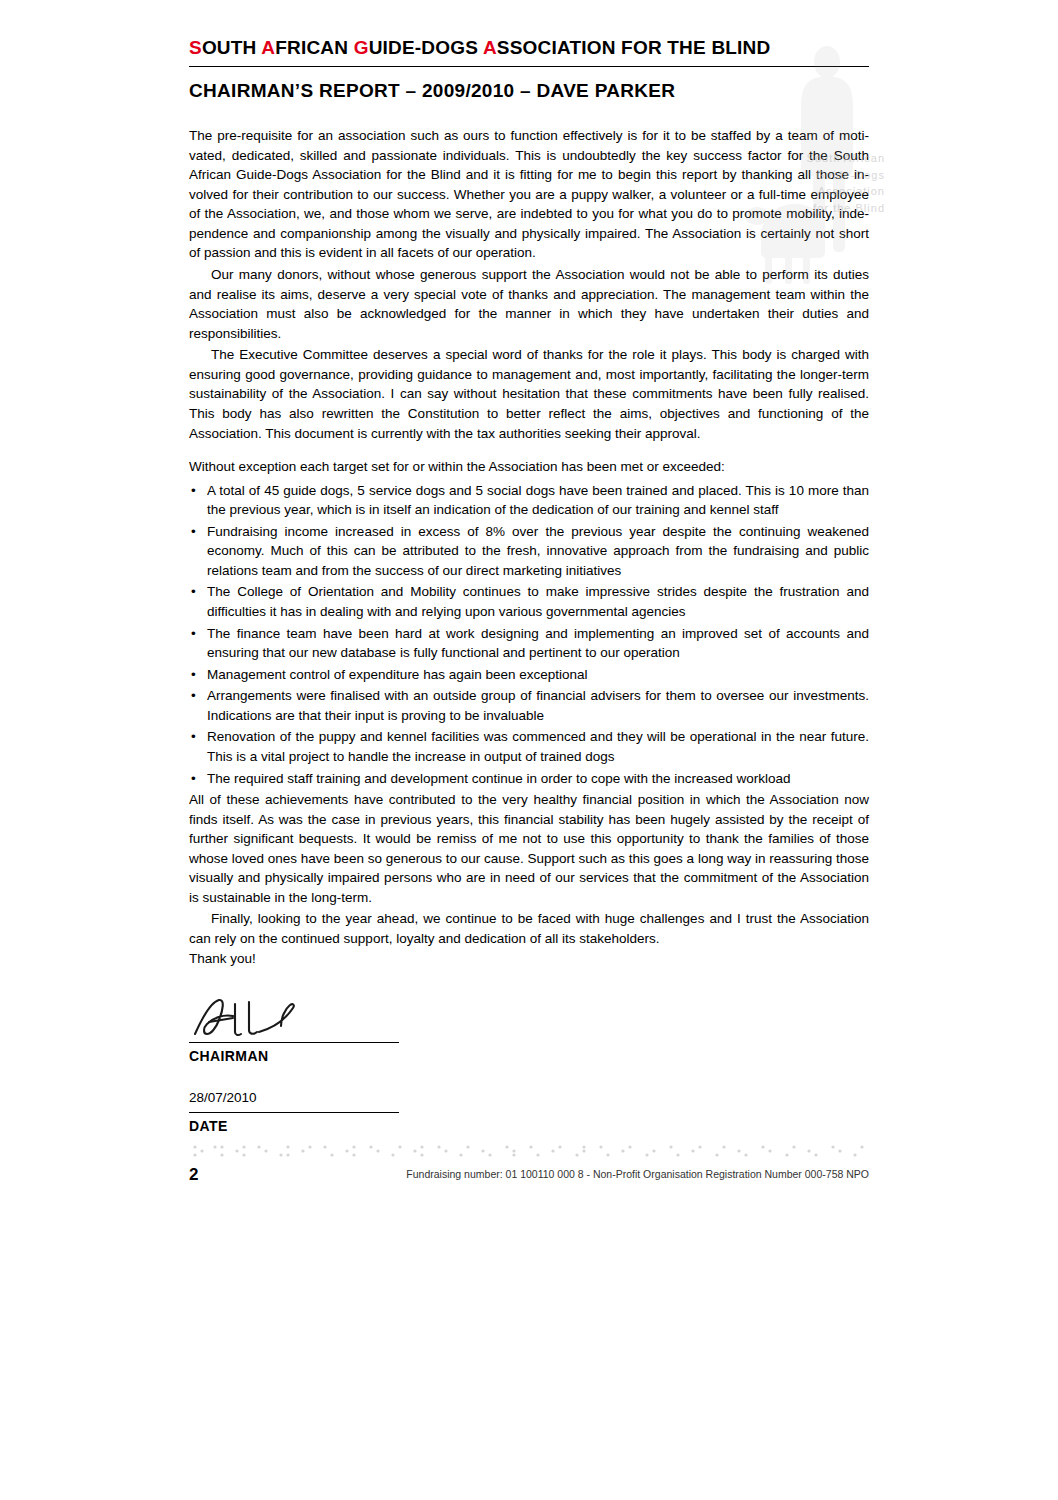South African
Guide-Dogs
Association
for the Blind
SOUTH AFRICAN GUIDE-DOGS ASSOCIATION FOR THE BLIND
Chairman’s Report – 2009/2010 – Dave Parker
The pre-requisite for an association such as ours to function effectively is for it to be staffed by a team of motivated, dedicated, skilled and passionate individuals. This is undoubtedly the key success factor for the South African Guide-Dogs Association for the Blind and it is fitting for me to begin this report by thanking all those involved for their contribution to our success. Whether you are a puppy walker, a volunteer or a full-time employee of the Association, we, and those whom we serve, are indebted to you for what you do to promote mobility, independence and companionship among the visually and physically impaired. The Association is certainly not short of passion and this is evident in all facets of our operation.
Our many donors, without whose generous support the Association would not be able to perform its duties and realise its aims, deserve a very special vote of thanks and appreciation. The management team within the Association must also be acknowledged for the manner in which they have undertaken their duties and responsibilities.
The Executive Committee deserves a special word of thanks for the role it plays. This body is charged with ensuring good governance, providing guidance to management and, most importantly, facilitating the longer-term sustainability of the Association. I can say without hesitation that these commitments have been fully realised. This body has also rewritten the Constitution to better reflect the aims, objectives and functioning of the Association. This document is currently with the tax authorities seeking their approval.
Without exception each target set for or within the Association has been met or exceeded:
A total of 45 guide dogs, 5 service dogs and 5 social dogs have been trained and placed. This is 10 more than the previous year, which is in itself an indication of the dedication of our training and kennel staff
Fundraising income increased in excess of 8% over the previous year despite the continuing weakened economy. Much of this can be attributed to the fresh, innovative approach from the fundraising and public relations team and from the success of our direct marketing initiatives
The College of Orientation and Mobility continues to make impressive strides despite the frustration and difficulties it has in dealing with and relying upon various governmental agencies
The finance team have been hard at work designing and implementing an improved set of accounts and ensuring that our new database is fully functional and pertinent to our operation
Management control of expenditure has again been exceptional
Arrangements were finalised with an outside group of financial advisers for them to oversee our investments. Indications are that their input is proving to be invaluable
Renovation of the puppy and kennel facilities was commenced and they will be operational in the near future. This is a vital project to handle the increase in output of trained dogs
The required staff training and development continue in order to cope with the increased workload
All of these achievements have contributed to the very healthy financial position in which the Association now finds itself. As was the case in previous years, this financial stability has been hugely assisted by the receipt of further significant bequests. It would be remiss of me not to use this opportunity to thank the families of those whose loved ones have been so generous to our cause. Support such as this goes a long way in reassuring those visually and physically impaired persons who are in need of our services that the commitment of the Association is sustainable in the long-term.
Finally, looking to the year ahead, we continue to be faced with huge challenges and I trust the Association can rely on the continued support, loyalty and dedication of all its stakeholders.
Thank you!
Chairman
28/07/2010
Date
2
Fundraising number: 01 100110 000 8 - Non-Profit Organisation Registration Number 000-758 NPO